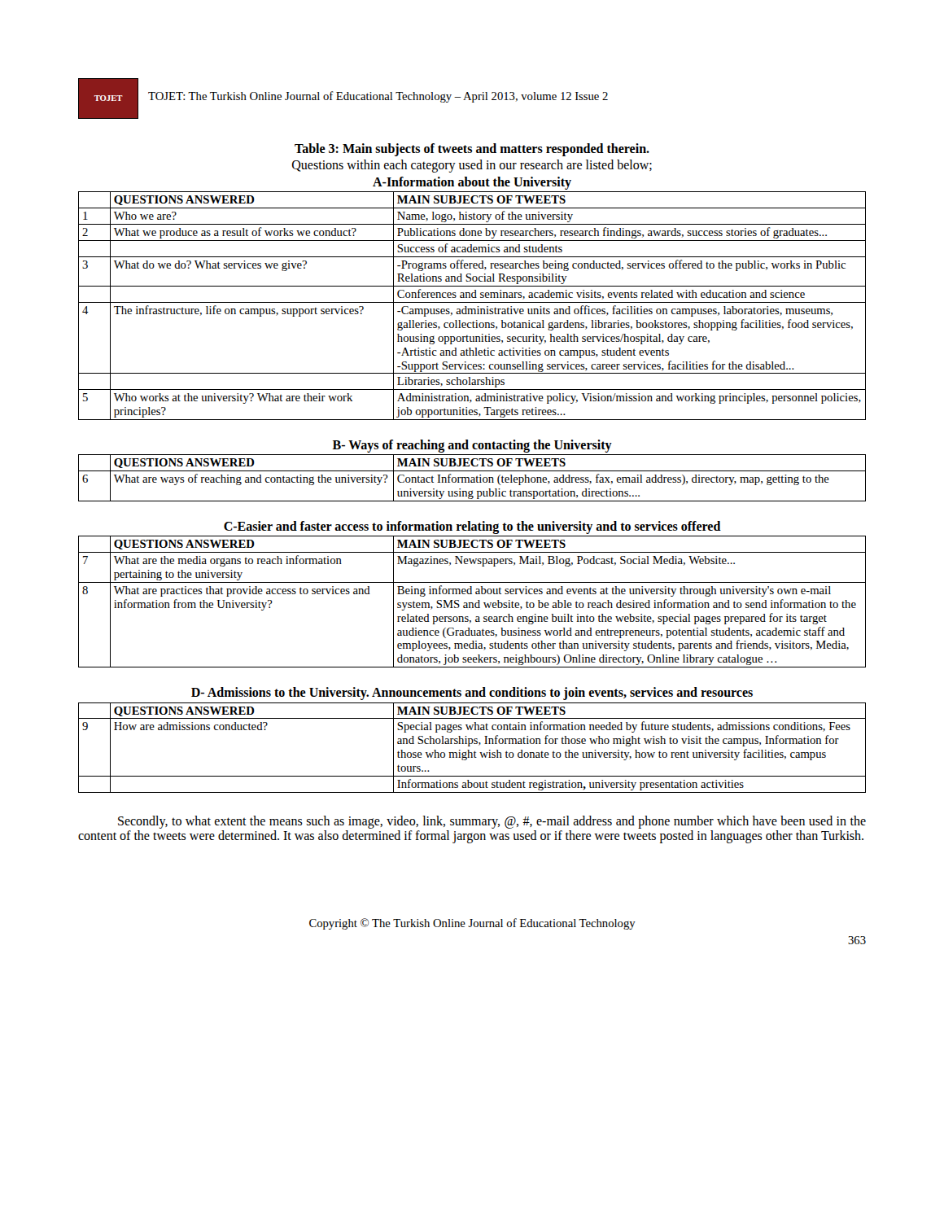TOJET
TOJET: The Turkish Online Journal of Educational Technology – April 2013, volume 12 Issue 2
Table 3: Main subjects of tweets and matters responded therein.
Questions within each category used in our research are listed below;
A-Information about the University
| | QUESTIONS ANSWERED | MAIN SUBJECTS OF TWEETS |
| --- | --- | --- |
| 1 | Who we are? | Name, logo, history of the university |
| 2 | What we produce as a result of works we conduct? | Publications done by researchers, research findings, awards, success stories of graduates... |
| | | Success of academics and students |
| 3 | What do we do? What services we give? | -Programs offered, researches being conducted, services offered to the public, works in Public Relations and Social Responsibility |
| | | Conferences and seminars, academic visits, events related with education and science |
| 4 | The infrastructure, life on campus, support services? | -Campuses, administrative units and offices, facilities on campuses, laboratories, museums, galleries, collections, botanical gardens, libraries, bookstores, shopping facilities, food services, housing opportunities, security, health services/hospital, day care, -Artistic and athletic activities on campus, student events -Support Services: counselling services, career services, facilities for the disabled... |
| | | Libraries, scholarships |
| 5 | Who works at the university? What are their work principles? | Administration, administrative policy, Vision/mission and working principles, personnel policies, job opportunities, Targets retirees... |
B- Ways of reaching and contacting the University
| | QUESTIONS ANSWERED | MAIN SUBJECTS OF TWEETS |
| --- | --- | --- |
| 6 | What are ways of reaching and contacting the university? | Contact Information (telephone, address, fax, email address), directory, map, getting to the university using public transportation, directions.... |
C-Easier and faster access to information relating to the university and to services offered
| | QUESTIONS ANSWERED | MAIN SUBJECTS OF TWEETS |
| --- | --- | --- |
| 7 | What are the media organs to reach information pertaining to the university | Magazines, Newspapers, Mail, Blog, Podcast, Social Media, Website... |
| 8 | What are practices that provide access to services and information from the University? | Being informed about services and events at the university through university's own e-mail system, SMS and website, to be able to reach desired information and to send information to the related persons, a search engine built into the website, special pages prepared for its target audience (Graduates, business world and entrepreneurs, potential students, academic staff and employees, media, students other than university students, parents and friends, visitors, Media, donators, job seekers, neighbours) Online directory, Online library catalogue … |
D- Admissions to the University. Announcements and conditions to join events, services and resources
| | QUESTIONS ANSWERED | MAIN SUBJECTS OF TWEETS |
| --- | --- | --- |
| 9 | How are admissions conducted? | Special pages what contain information needed by future students, admissions conditions, Fees and Scholarships, Information for those who might wish to visit the campus, Information for those who might wish to donate to the university, how to rent university facilities, campus tours... |
| | | Informations about student registration , university presentation activities |
Secondly, to what extent the means such as image, video, link, summary, @, #, e-mail address and phone number which have been used in the content of the tweets were determined. It was also determined if formal jargon was used or if there were tweets posted in languages other than Turkish.
Copyright © The Turkish Online Journal of Educational Technology
363